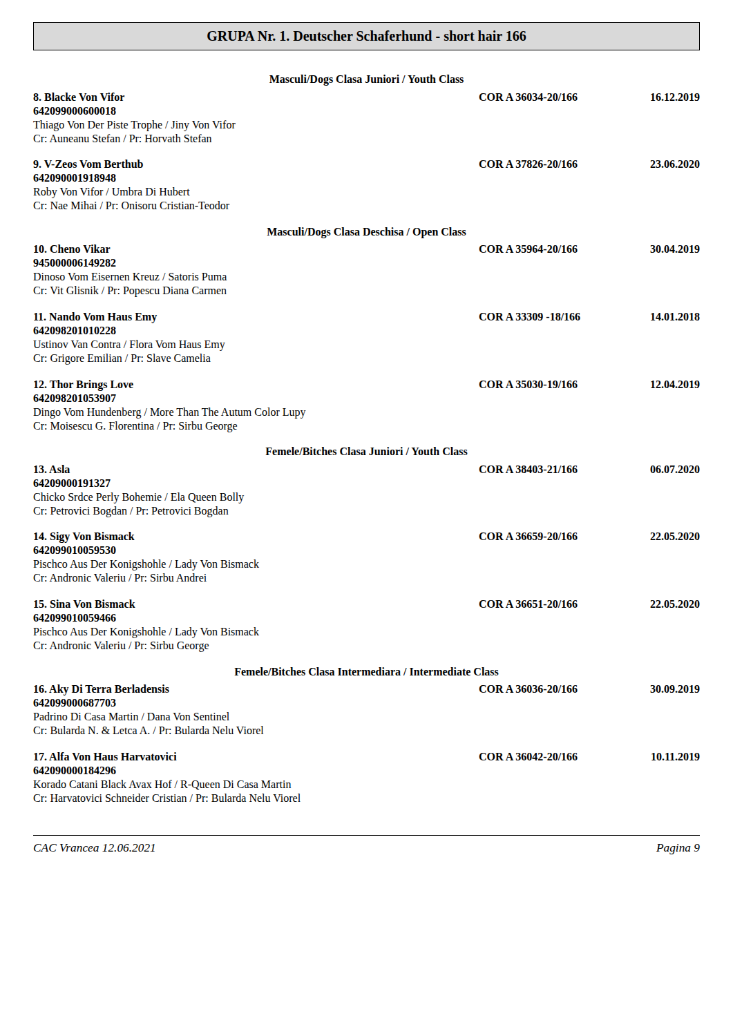GRUPA Nr. 1. Deutscher Schaferhund - short hair 166
Masculi/Dogs Clasa Juniori / Youth Class
8. Blacke Von Vifor COR A 36034-20/166 16.12.2019
642099000600018
Thiago Von Der Piste Trophe / Jiny Von Vifor
Cr: Auneanu Stefan / Pr: Horvath Stefan
9. V-Zeos Vom Berthub COR A 37826-20/166 23.06.2020
642090001918948
Roby Von Vifor / Umbra Di Hubert
Cr: Nae Mihai / Pr: Onisoru Cristian-Teodor
Masculi/Dogs Clasa Deschisa / Open Class
10. Cheno Vikar COR A 35964-20/166 30.04.2019
945000006149282
Dinoso Vom Eisernen Kreuz / Satoris Puma
Cr: Vit Glisnik / Pr: Popescu Diana Carmen
11. Nando Vom Haus Emy COR A 33309 -18/166 14.01.2018
642098201010228
Ustinov Van Contra / Flora Vom Haus Emy
Cr: Grigore Emilian / Pr: Slave Camelia
12. Thor Brings Love COR A 35030-19/166 12.04.2019
642098201053907
Dingo Vom Hundenberg / More Than The Autum Color Lupy
Cr: Moisescu G. Florentina / Pr: Sirbu George
Femele/Bitches Clasa Juniori / Youth Class
13. Asla COR A 38403-21/166 06.07.2020
64209000191327
Chicko Srdce Perly Bohemie / Ela Queen Bolly
Cr: Petrovici Bogdan / Pr: Petrovici Bogdan
14. Sigy Von Bismack COR A 36659-20/166 22.05.2020
642099010059530
Pischco Aus Der Konigshohle / Lady Von Bismack
Cr: Andronic Valeriu / Pr: Sirbu Andrei
15. Sina Von Bismack COR A 36651-20/166 22.05.2020
642099010059466
Pischco Aus Der Konigshohle / Lady Von Bismack
Cr: Andronic Valeriu / Pr: Sirbu George
Femele/Bitches Clasa Intermediara / Intermediate Class
16. Aky Di Terra Berladensis COR A 36036-20/166 30.09.2019
642099000687703
Padrino Di Casa Martin / Dana Von Sentinel
Cr: Bularda N. & Letca A. / Pr: Bularda Nelu Viorel
17. Alfa Von Haus Harvatovici COR A 36042-20/166 10.11.2019
642090000184296
Korado Catani Black Avax Hof / R-Queen Di Casa Martin
Cr: Harvatovici Schneider Cristian / Pr: Bularda Nelu Viorel
CAC Vrancea 12.06.2021 Pagina 9